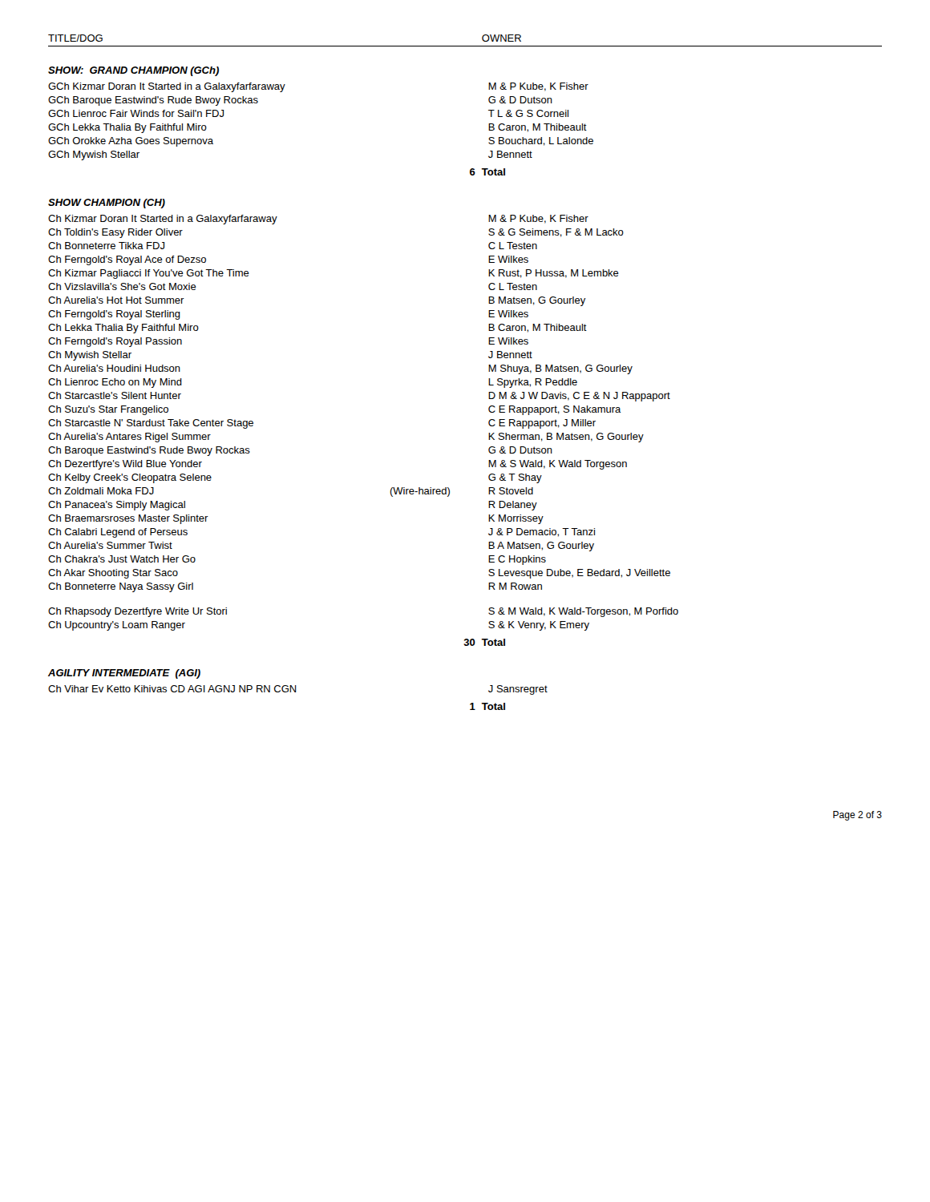TITLE/DOG
OWNER
SHOW: GRAND CHAMPION (GCh)
| GCh Kizmar Doran It Started in a Galaxyfarfaraway | | M & P Kube, K Fisher |
| GCh Baroque Eastwind's Rude Bwoy Rockas | | G & D Dutson |
| GCh Lienroc Fair Winds for Sail'n FDJ | | T L & G S Corneil |
| GCh Lekka Thalia By Faithful Miro | | B Caron, M Thibeault |
| GCh Orokke Azha Goes Supernova | | S Bouchard, L Lalonde |
| GCh Mywish Stellar | | J Bennett |
| 6 | Total |
SHOW CHAMPION (CH)
| Ch Kizmar Doran It Started in a Galaxyfarfaraway | | M & P Kube, K Fisher |
| Ch Toldin's Easy Rider Oliver | | S & G Seimens, F & M Lacko |
| Ch Bonneterre Tikka FDJ | | C L Testen |
| Ch Ferngold's Royal Ace of Dezso | | E Wilkes |
| Ch Kizmar Pagliacci If You've Got The Time | | K Rust, P Hussa, M Lembke |
| Ch Vizslavilla's She's Got Moxie | | C L Testen |
| Ch Aurelia's Hot Hot Summer | | B Matsen, G Gourley |
| Ch Ferngold's Royal Sterling | | E Wilkes |
| Ch Lekka Thalia By Faithful Miro | | B Caron, M Thibeault |
| Ch Ferngold's Royal Passion | | E Wilkes |
| Ch Mywish Stellar | | J Bennett |
| Ch Aurelia's Houdini Hudson | | M Shuya, B Matsen, G Gourley |
| Ch Lienroc Echo on My Mind | | L Spyrka, R Peddle |
| Ch Starcastle's Silent Hunter | | D M & J W Davis, C E & N J Rappaport |
| Ch Suzu's Star Frangelico | | C E Rappaport, S Nakamura |
| Ch Starcastle N' Stardust Take Center Stage | | C E Rappaport, J Miller |
| Ch Aurelia's Antares Rigel Summer | | K Sherman, B Matsen, G Gourley |
| Ch Baroque Eastwind's Rude Bwoy Rockas | | G & D Dutson |
| Ch Dezertfyre's Wild Blue Yonder | | M & S Wald, K Wald Torgeson |
| Ch Kelby Creek's Cleopatra Selene | | G & T Shay |
| Ch Zoldmali Moka FDJ | (Wire-haired) | R Stoveld |
| Ch Panacea's Simply Magical | | R Delaney |
| Ch Braemarsroses Master Splinter | | K Morrissey |
| Ch Calabri Legend of Perseus | | J & P Demacio, T Tanzi |
| Ch Aurelia's Summer Twist | | B A Matsen, G Gourley |
| Ch Chakra's Just Watch Her Go | | E C Hopkins |
| Ch Akar Shooting Star Saco | | S Levesque Dube, E Bedard, J Veillette |
| Ch Bonneterre Naya Sassy Girl | | R M Rowan |
| Ch Rhapsody Dezertfyre Write Ur Stori | | S & M Wald, K Wald-Torgeson, M Porfido |
| Ch Upcountry's Loam Ranger | | S & K Venry, K Emery |
| 30 | Total |
AGILITY INTERMEDIATE (AGI)
| Ch Vihar Ev Ketto Kihivas CD AGI AGNJ NP RN CGN | | J Sansregret |
| 1 | Total |
Page 2 of 3